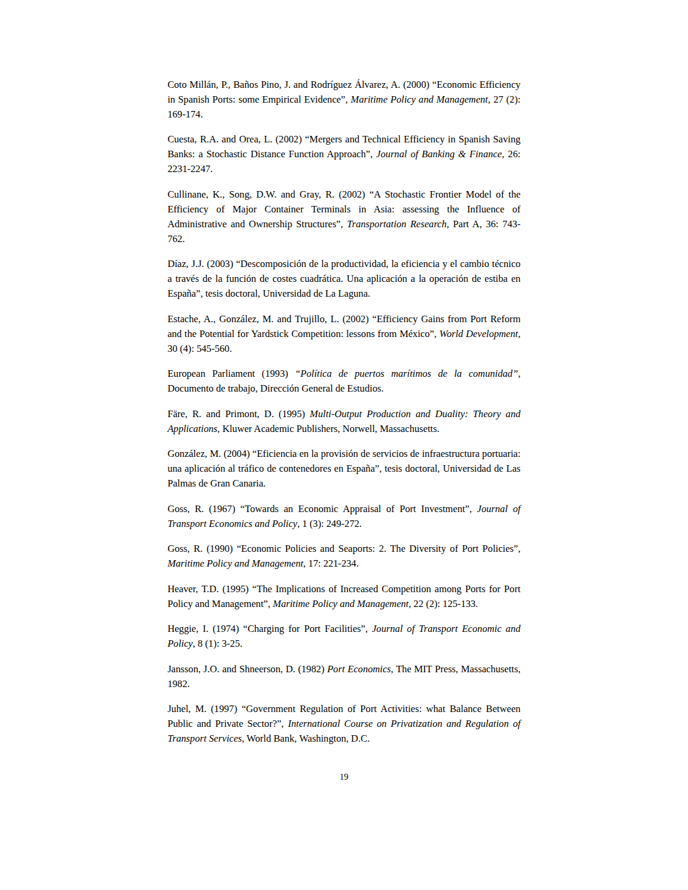Coto Millán, P., Baños Pino, J. and Rodríguez Álvarez, A. (2000) “Economic Efficiency in Spanish Ports: some Empirical Evidence”, Maritime Policy and Management, 27 (2): 169-174.
Cuesta, R.A. and Orea, L. (2002) “Mergers and Technical Efficiency in Spanish Saving Banks: a Stochastic Distance Function Approach”, Journal of Banking & Finance, 26: 2231-2247.
Cullinane, K., Song, D.W. and Gray, R. (2002) “A Stochastic Frontier Model of the Efficiency of Major Container Terminals in Asia: assessing the Influence of Administrative and Ownership Structures”, Transportation Research, Part A, 36: 743-762.
Díaz, J.J. (2003) “Descomposición de la productividad, la eficiencia y el cambio técnico a través de la función de costes cuadrática. Una aplicación a la operación de estiba en España”, tesis doctoral, Universidad de La Laguna.
Estache, A., González, M. and Trujillo, L. (2002) “Efficiency Gains from Port Reform and the Potential for Yardstick Competition: lessons from México”, World Development, 30 (4): 545-560.
European Parliament (1993) “Política de puertos marítimos de la comunidad”, Documento de trabajo, Dirección General de Estudios.
Färe, R. and Primont, D. (1995) Multi-Output Production and Duality: Theory and Applications, Kluwer Academic Publishers, Norwell, Massachusetts.
González, M. (2004) “Eficiencia en la provisión de servicios de infraestructura portuaria: una aplicación al tráfico de contenedores en España”, tesis doctoral, Universidad de Las Palmas de Gran Canaria.
Goss, R. (1967) “Towards an Economic Appraisal of Port Investment”, Journal of Transport Economics and Policy, 1 (3): 249-272.
Goss, R. (1990) “Economic Policies and Seaports: 2. The Diversity of Port Policies”, Maritime Policy and Management, 17: 221-234.
Heaver, T.D. (1995) “The Implications of Increased Competition among Ports for Port Policy and Management”, Maritime Policy and Management, 22 (2): 125-133.
Heggie, I. (1974) “Charging for Port Facilities”, Journal of Transport Economic and Policy, 8 (1): 3-25.
Jansson, J.O. and Shneerson, D. (1982) Port Economics, The MIT Press, Massachusetts, 1982.
Juhel, M. (1997) “Government Regulation of Port Activities: what Balance Between Public and Private Sector?”, International Course on Privatization and Regulation of Transport Services, World Bank, Washington, D.C.
19